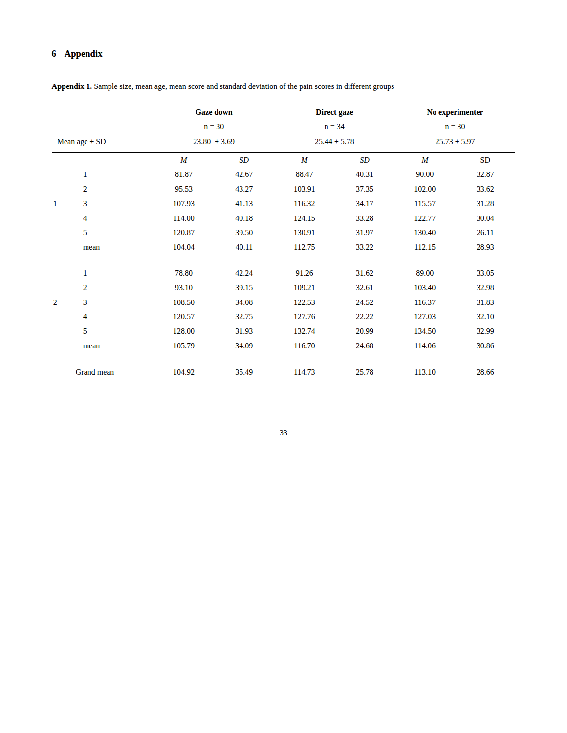6 Appendix
Appendix 1. Sample size, mean age, mean score and standard deviation of the pain scores in different groups
| | | Gaze down | Direct gaze | No experimenter |
| | | n = 30 | n = 34 | n = 30 |
| Mean age ± SD | 23.80 ± 3.69 | 25.44 ± 5.78 | 25.73 ± 5.97 |
| | | M | SD | M | SD | M | SD |
| | 1 | 81.87 | 42.67 | 88.47 | 40.31 | 90.00 | 32.87 |
| | 2 | 95.53 | 43.27 | 103.91 | 37.35 | 102.00 | 33.62 |
| 1 | 3 | 107.93 | 41.13 | 116.32 | 34.17 | 115.57 | 31.28 |
| | 4 | 114.00 | 40.18 | 124.15 | 33.28 | 122.77 | 30.04 |
| | 5 | 120.87 | 39.50 | 130.91 | 31.97 | 130.40 | 26.11 |
| | mean | 104.04 | 40.11 | 112.75 | 33.22 | 112.15 | 28.93 |
| | 1 | 78.80 | 42.24 | 91.26 | 31.62 | 89.00 | 33.05 |
| | 2 | 93.10 | 39.15 | 109.21 | 32.61 | 103.40 | 32.98 |
| 2 | 3 | 108.50 | 34.08 | 122.53 | 24.52 | 116.37 | 31.83 |
| | 4 | 120.57 | 32.75 | 127.76 | 22.22 | 127.03 | 32.10 |
| | 5 | 128.00 | 31.93 | 132.74 | 20.99 | 134.50 | 32.99 |
| | mean | 105.79 | 34.09 | 116.70 | 24.68 | 114.06 | 30.86 |
| | Grand mean | 104.92 | 35.49 | 114.73 | 25.78 | 113.10 | 28.66 |
33